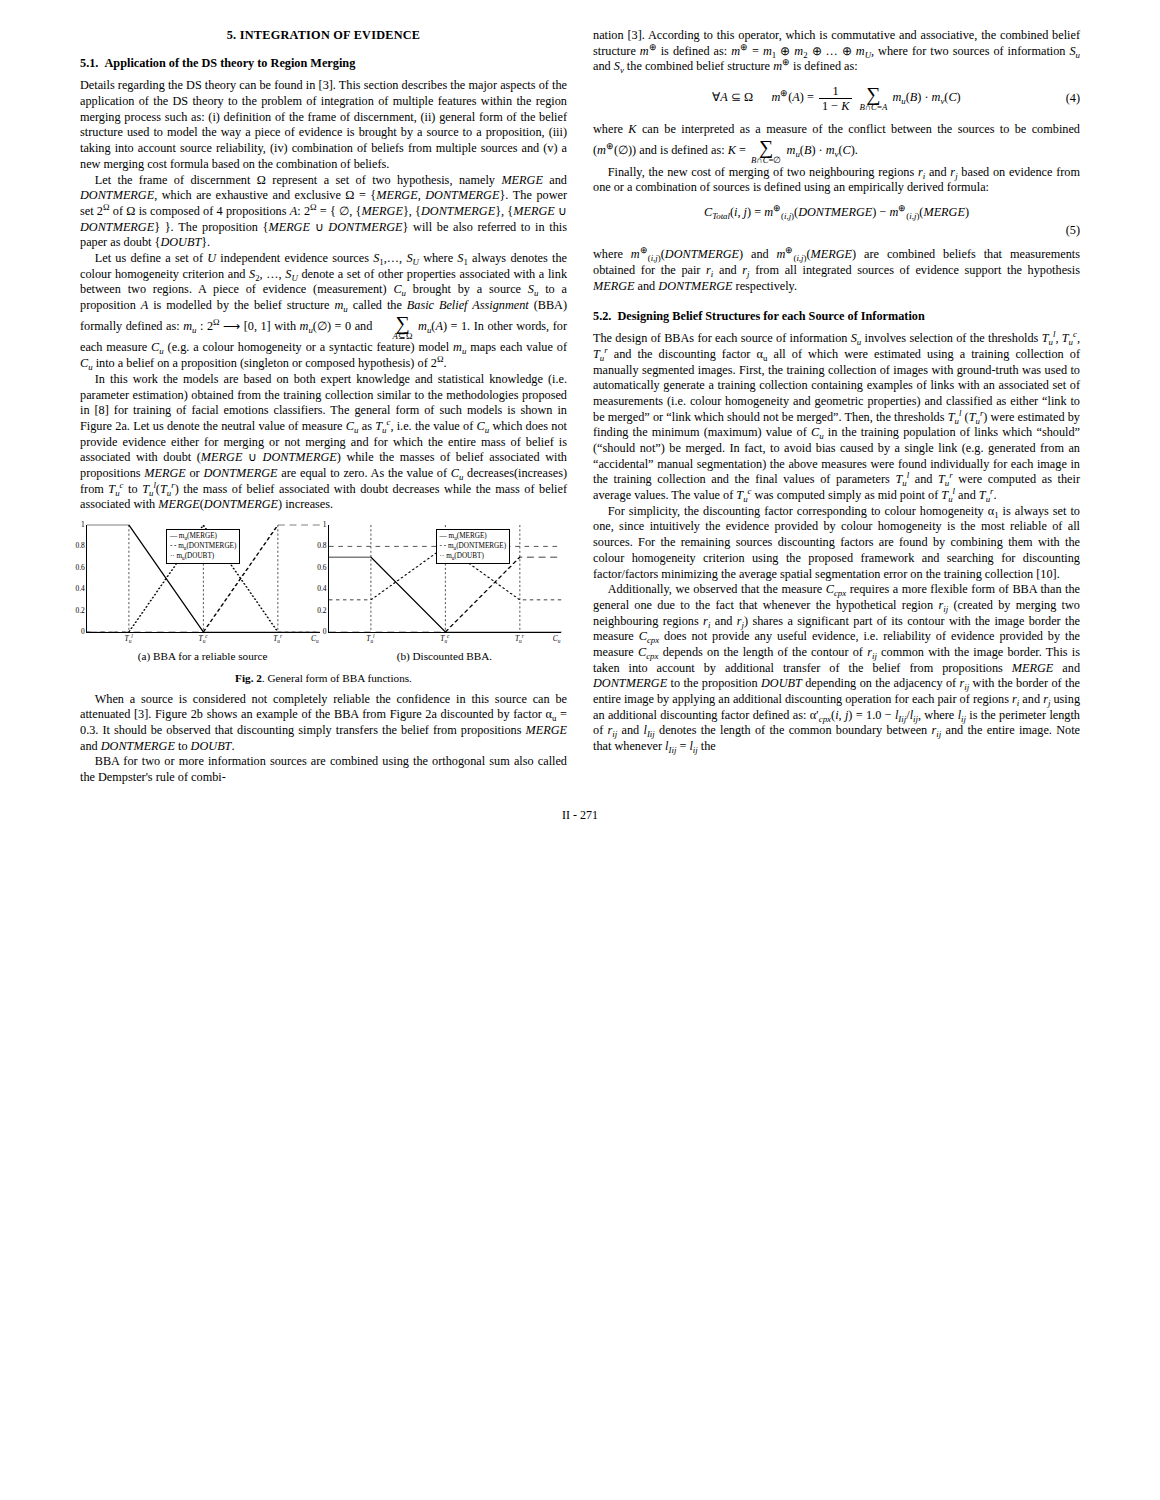5. INTEGRATION OF EVIDENCE
5.1. Application of the DS theory to Region Merging
Details regarding the DS theory can be found in [3]. This section describes the major aspects of the application of the DS theory to the problem of integration of multiple features within the region merging process such as: (i) definition of the frame of discernment, (ii) general form of the belief structure used to model the way a piece of evidence is brought by a source to a proposition, (iii) taking into account source reliability, (iv) combination of beliefs from multiple sources and (v) a new merging cost formula based on the combination of beliefs.
Let the frame of discernment Ω represent a set of two hypothesis, namely MERGE and DONTMERGE, which are exhaustive and exclusive Ω = {MERGE, DONTMERGE}. The power set 2Ω of Ω is composed of 4 propositions A: 2Ω = { ∅, {MERGE}, {DONTMERGE}, {MERGE ∪ DONTMERGE} }. The proposition {MERGE ∪ DONTMERGE} will be also referred to in this paper as doubt {DOUBT}.
Let us define a set of U independent evidence sources S1,…, SU where S1 always denotes the colour homogeneity criterion and S2, …, SU denote a set of other properties associated with a link between two regions. A piece of evidence (measurement) Cu brought by a source Su to a proposition A is modelled by the belief structure mu called the Basic Belief Assignment (BBA) formally defined as: mu : 2Ω ⟶ [0, 1] with mu(∅) = 0 and ∑A⊆Ω mu(A) = 1. In other words, for each measure Cu (e.g. a colour homogeneity or a syntactic feature) model mu maps each value of Cu into a belief on a proposition (singleton or composed hypothesis) of 2Ω.
In this work the models are based on both expert knowledge and statistical knowledge (i.e. parameter estimation) obtained from the training collection similar to the methodologies proposed in [8] for training of facial emotions classifiers. The general form of such models is shown in Figure 2a. Let us denote the neutral value of measure Cu as Tuc, i.e. the value of Cu which does not provide evidence either for merging or not merging and for which the entire mass of belief is associated with doubt (MERGE ∪ DONTMERGE) while the masses of belief associated with propositions MERGE or DONTMERGE are equal to zero. As the value of Cu decreases(increases) from Tuc to Tul(Tur) the mass of belief associated with doubt decreases while the mass of belief associated with MERGE(DONTMERGE) increases.
1 0.8 0.6 0.4 0.2 0
Tul Tuc Tur Cu
— mu(MERGE)
- - mu(DONTMERGE)
·· mu(DOUBT)
1 0.8 0.6 0.4 0.2 0
Tul Tuc Tur Cu
— mu(MERGE)
- - mu(DONTMERGE)
·· mu(DOUBT)
(a) BBA for a reliable source
(b) Discounted BBA.
Fig. 2. General form of BBA functions.
When a source is considered not completely reliable the confidence in this source can be attenuated [3]. Figure 2b shows an example of the BBA from Figure 2a discounted by factor αu = 0.3. It should be observed that discounting simply transfers the belief from propositions MERGE and DONTMERGE to DOUBT.
BBA for two or more information sources are combined using the orthogonal sum also called the Dempster's rule of combi-
nation [3]. According to this operator, which is commutative and associative, the combined belief structure m⊕ is defined as: m⊕ = m1 ⊕ m2 ⊕ … ⊕ mU, where for two sources of information Su and Sv the combined belief structure m⊕ is defined as:
∀A ⊆ Ω m⊕(A) = 11 − K ∑B∩C=A mu(B) · mv(C) (4)
where K can be interpreted as a measure of the conflict between the sources to be combined (m⊕(∅)) and is defined as: K = ∑B∩C=∅ mu(B) · mv(C).
Finally, the new cost of merging of two neighbouring regions ri and rj based on evidence from one or a combination of sources is defined using an empirically derived formula:
CTotal(i, j) = m⊕(i,j)(DONTMERGE) − m⊕(i,j)(MERGE)
(5)
where m⊕(i,j)(DONTMERGE) and m⊕(i,j)(MERGE) are combined beliefs that measurements obtained for the pair ri and rj from all integrated sources of evidence support the hypothesis MERGE and DONTMERGE respectively.
5.2. Designing Belief Structures for each Source of Information
The design of BBAs for each source of information Su involves selection of the thresholds Tul, Tuc, Tur and the discounting factor αu all of which were estimated using a training collection of manually segmented images. First, the training collection of images with ground-truth was used to automatically generate a training collection containing examples of links with an associated set of measurements (i.e. colour homogeneity and geometric properties) and classified as either “link to be merged” or “link which should not be merged”. Then, the thresholds Tul (Tur) were estimated by finding the minimum (maximum) value of Cu in the training population of links which “should” (“should not”) be merged. In fact, to avoid bias caused by a single link (e.g. generated from an “accidental” manual segmentation) the above measures were found individually for each image in the training collection and the final values of parameters Tul and Tur were computed as their average values. The value of Tuc was computed simply as mid point of Tul and Tur.
For simplicity, the discounting factor corresponding to colour homogeneity α1 is always set to one, since intuitively the evidence provided by colour homogeneity is the most reliable of all sources. For the remaining sources discounting factors are found by combining them with the colour homogeneity criterion using the proposed framework and searching for discounting factor/factors minimizing the average spatial segmentation error on the training collection [10].
Additionally, we observed that the measure Ccpx requires a more flexible form of BBA than the general one due to the fact that whenever the hypothetical region rij (created by merging two neighbouring regions ri and rj) shares a significant part of its contour with the image border the measure Ccpx does not provide any useful evidence, i.e. reliability of evidence provided by the measure Ccpx depends on the length of the contour of rij common with the image border. This is taken into account by additional transfer of the belief from propositions MERGE and DONTMERGE to the proposition DOUBT depending on the adjacency of rij with the border of the entire image by applying an additional discounting operation for each pair of regions ri and rj using an additional discounting factor defined as: α′cpx(i, j) = 1.0 − lIij/lij, where lij is the perimeter length of rij and lIij denotes the length of the common boundary between rij and the entire image. Note that whenever lIij = lij the
II - 271